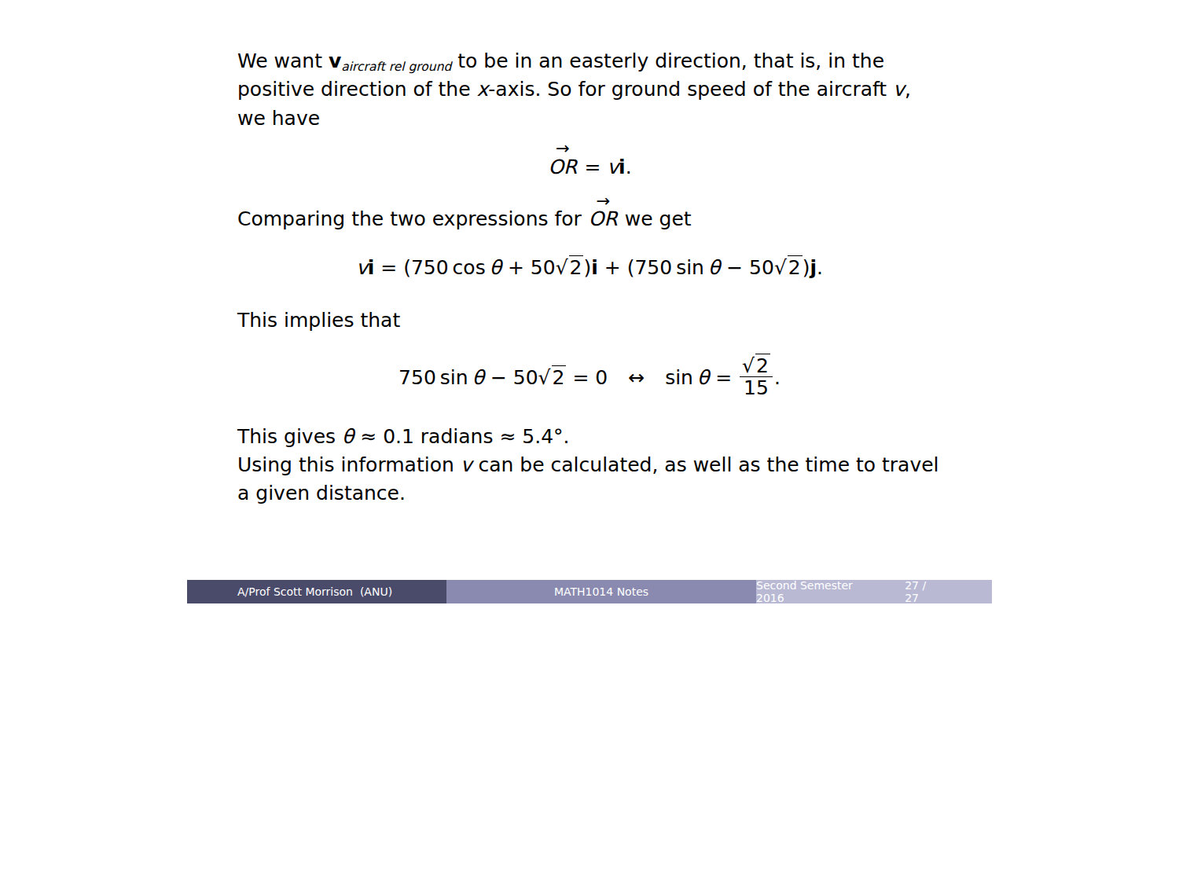We want vaircraft rel ground to be in an easterly direction, that is, in the positive direction of the x-axis. So for ground speed of the aircraft v, we have
OR = vi.
Comparing the two expressions for OR we get
vi = (750 cos θ + 50√2)i + (750 sin θ − 50√2)j.
This implies that
750 sin θ − 50√2 = 0↔sin θ = √215.
This gives θ ≈ 0.1 radians ≈ 5.4°.
Using this information v can be calculated, as well as the time to travel a given distance.
A/Prof Scott Morrison (ANU)
MATH1014 Notes
Second Semester 201627 / 27